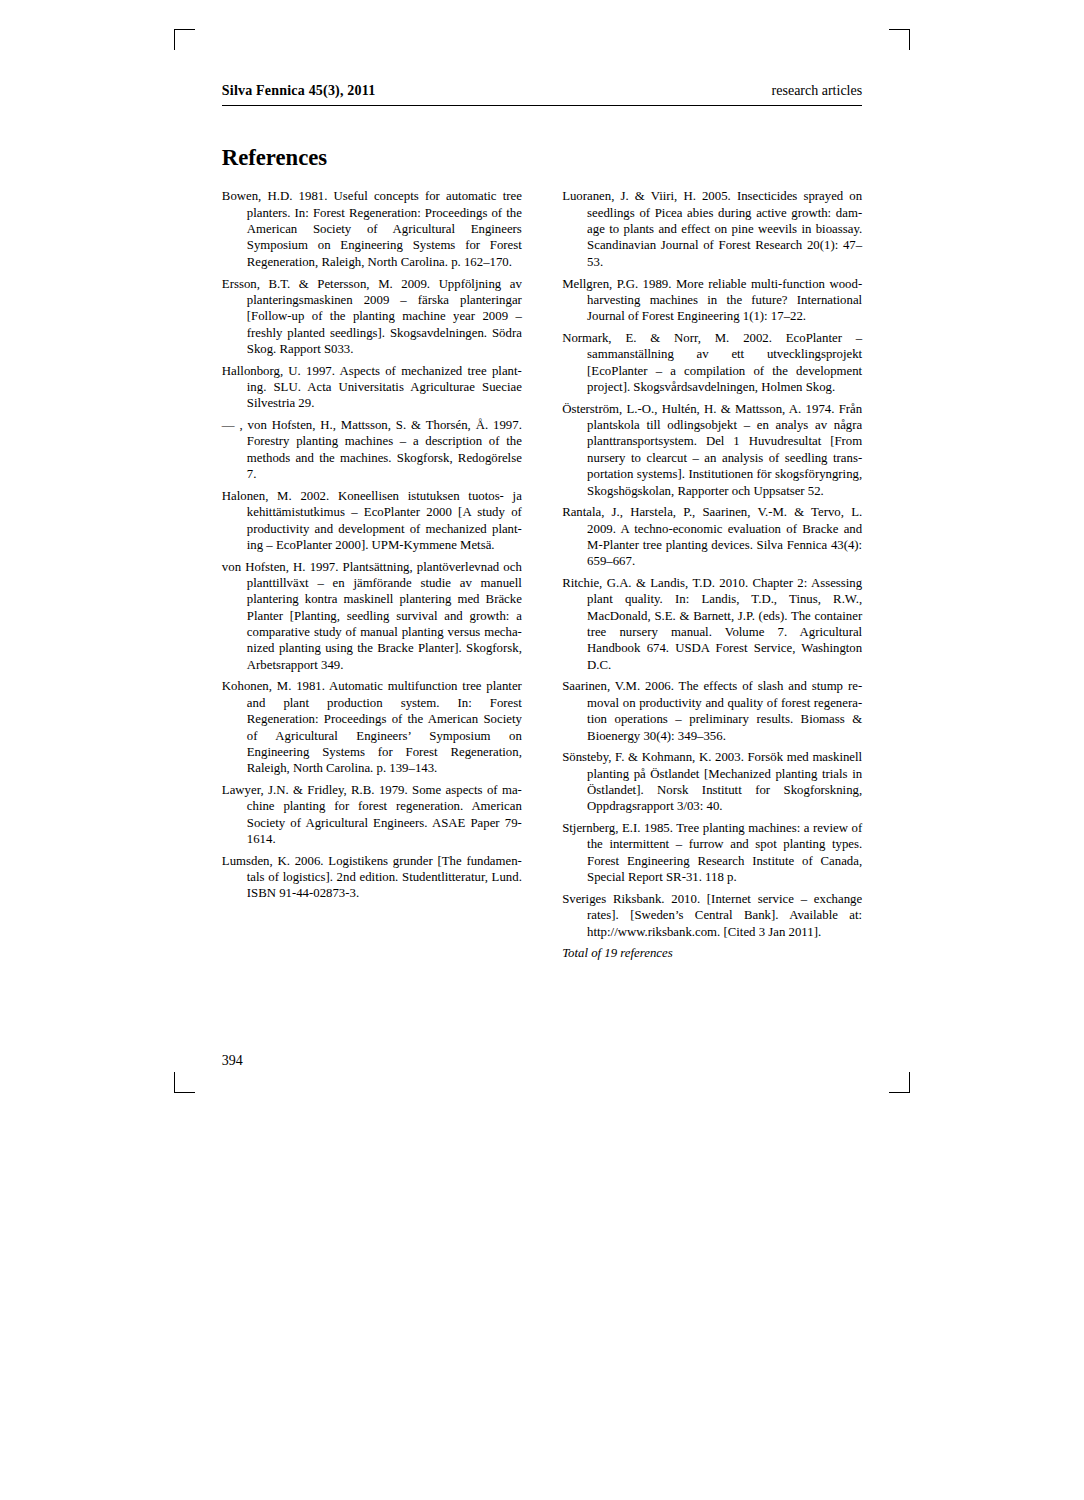Silva Fennica 45(3), 2011 research articles
References
Bowen, H.D. 1981. Useful concepts for automatic tree planters. In: Forest Regeneration: Proceedings of the American Society of Agricultural Engineers Symposium on Engineering Systems for Forest Regeneration, Raleigh, North Carolina. p. 162–170.
Ersson, B.T. & Petersson, M. 2009. Uppföljning av planteringsmaskinen 2009 – färska planteringar [Follow-up of the planting machine year 2009 – freshly planted seedlings]. Skogsavdelningen. Södra Skog. Rapport S033.
Hallonborg, U. 1997. Aspects of mechanized tree planting. SLU. Acta Universitatis Agriculturae Sueciae Silvestria 29.
— , von Hofsten, H., Mattsson, S. & Thorsén, Å. 1997. Forestry planting machines – a description of the methods and the machines. Skogforsk, Redogörelse 7.
Halonen, M. 2002. Koneellisen istutuksen tuotos- ja kehittämistutkimus – EcoPlanter 2000 [A study of productivity and development of mechanized planting – EcoPlanter 2000]. UPM-Kymmene Metsä.
von Hofsten, H. 1997. Plantsättning, plantöverlevnad och planttillväxt – en jämförande studie av manuell plantering kontra maskinell plantering med Bräcke Planter [Planting, seedling survival and growth: a comparative study of manual planting versus mechanized planting using the Bracke Planter]. Skogforsk, Arbetsrapport 349.
Kohonen, M. 1981. Automatic multifunction tree planter and plant production system. In: Forest Regeneration: Proceedings of the American Society of Agricultural Engineers’ Symposium on Engineering Systems for Forest Regeneration, Raleigh, North Carolina. p. 139–143.
Lawyer, J.N. & Fridley, R.B. 1979. Some aspects of machine planting for forest regeneration. American Society of Agricultural Engineers. ASAE Paper 79-1614.
Lumsden, K. 2006. Logistikens grunder [The fundamentals of logistics]. 2nd edition. Studentlitteratur, Lund. ISBN 91-44-02873-3.
Luoranen, J. & Viiri, H. 2005. Insecticides sprayed on seedlings of Picea abies during active growth: damage to plants and effect on pine weevils in bioassay. Scandinavian Journal of Forest Research 20(1): 47–53.
Mellgren, P.G. 1989. More reliable multi-function wood-harvesting machines in the future? International Journal of Forest Engineering 1(1): 17–22.
Normark, E. & Norr, M. 2002. EcoPlanter – sammanställning av ett utvecklingsprojekt [EcoPlanter – a compilation of the development project]. Skogsvårdsavdelningen, Holmen Skog.
Österström, L.-O., Hultén, H. & Mattsson, A. 1974. Från plantskola till odlingsobjekt – en analys av några planttransportsystem. Del 1 Huvudresultat [From nursery to clearcut – an analysis of seedling transportation systems]. Institutionen för skogsföryngring, Skogshögskolan, Rapporter och Uppsatser 52.
Rantala, J., Harstela, P., Saarinen, V.-M. & Tervo, L. 2009. A techno-economic evaluation of Bracke and M-Planter tree planting devices. Silva Fennica 43(4): 659–667.
Ritchie, G.A. & Landis, T.D. 2010. Chapter 2: Assessing plant quality. In: Landis, T.D., Tinus, R.W., MacDonald, S.E. & Barnett, J.P. (eds). The container tree nursery manual. Volume 7. Agricultural Handbook 674. USDA Forest Service, Washington D.C.
Saarinen, V.M. 2006. The effects of slash and stump removal on productivity and quality of forest regeneration operations – preliminary results. Biomass & Bioenergy 30(4): 349–356.
Sönsteby, F. & Kohmann, K. 2003. Forsök med maskinell planting på Östlandet [Mechanized planting trials in Östlandet]. Norsk Institutt for Skogforskning, Oppdragsrapport 3/03: 40.
Stjernberg, E.I. 1985. Tree planting machines: a review of the intermittent – furrow and spot planting types. Forest Engineering Research Institute of Canada, Special Report SR-31. 118 p.
Sveriges Riksbank. 2010. [Internet service – exchange rates]. [Sweden’s Central Bank]. Available at: http://www.riksbank.com. [Cited 3 Jan 2011].
Total of 19 references
394